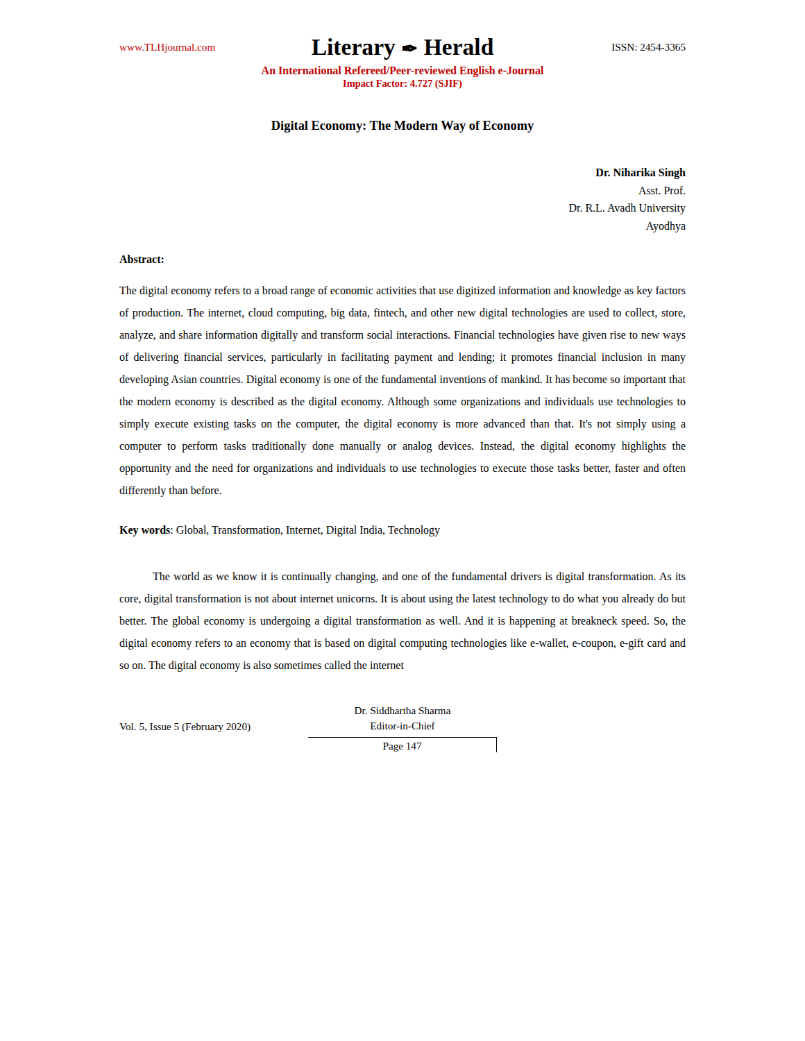www.TLHjournal.com
Literary ✒ Herald
ISSN: 2454-3365
An International Refereed/Peer-reviewed English e-Journal
Impact Factor: 4.727 (SJIF)
Digital Economy: The Modern Way of Economy
Dr. Niharika Singh
Asst. Prof.
Dr. R.L. Avadh University
Ayodhya
Abstract:
The digital economy refers to a broad range of economic activities that use digitized information and knowledge as key factors of production. The internet, cloud computing, big data, fintech, and other new digital technologies are used to collect, store, analyze, and share information digitally and transform social interactions. Financial technologies have given rise to new ways of delivering financial services, particularly in facilitating payment and lending; it promotes financial inclusion in many developing Asian countries. Digital economy is one of the fundamental inventions of mankind. It has become so important that the modern economy is described as the digital economy. Although some organizations and individuals use technologies to simply execute existing tasks on the computer, the digital economy is more advanced than that. It's not simply using a computer to perform tasks traditionally done manually or analog devices. Instead, the digital economy highlights the opportunity and the need for organizations and individuals to use technologies to execute those tasks better, faster and often differently than before.
Key words: Global, Transformation, Internet, Digital India, Technology
The world as we know it is continually changing, and one of the fundamental drivers is digital transformation. As its core, digital transformation is not about internet unicorns. It is about using the latest technology to do what you already do but better. The global economy is undergoing a digital transformation as well. And it is happening at breakneck speed. So, the digital economy refers to an economy that is based on digital computing technologies like e-wallet, e-coupon, e-gift card and so on. The digital economy is also sometimes called the internet
Vol. 5, Issue 5 (February 2020)
Dr. Siddhartha Sharma Editor-in-Chief
Page 147